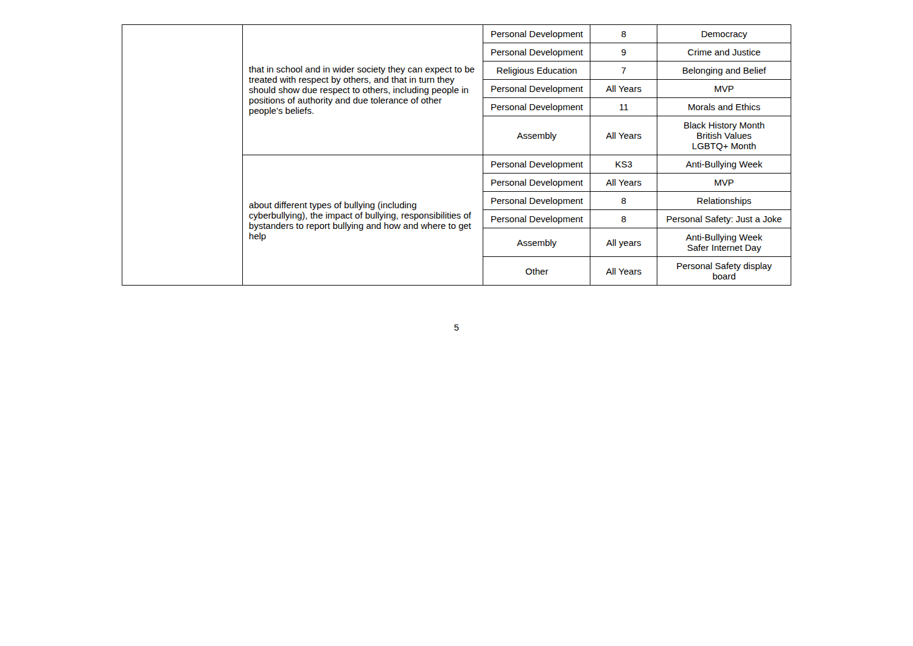| | that in school and in wider society they can expect to be treated with respect by others, and that in turn they should show due respect to others, including people in positions of authority and due tolerance of other people’s beliefs. | Personal Development | 8 | Democracy |
| Personal Development | 9 | Crime and Justice |
| Religious Education | 7 | Belonging and Belief |
| Personal Development | All Years | MVP |
| Personal Development | 11 | Morals and Ethics |
| Assembly | All Years | Black History Month British Values LGBTQ+ Month |
| about different types of bullying (including cyberbullying), the impact of bullying, responsibilities of bystanders to report bullying and how and where to get help | Personal Development | KS3 | Anti-Bullying Week |
| Personal Development | All Years | MVP |
| Personal Development | 8 | Relationships |
| Personal Development | 8 | Personal Safety: Just a Joke |
| Assembly | All years | Anti-Bullying Week Safer Internet Day |
| Other | All Years | Personal Safety display board |
5